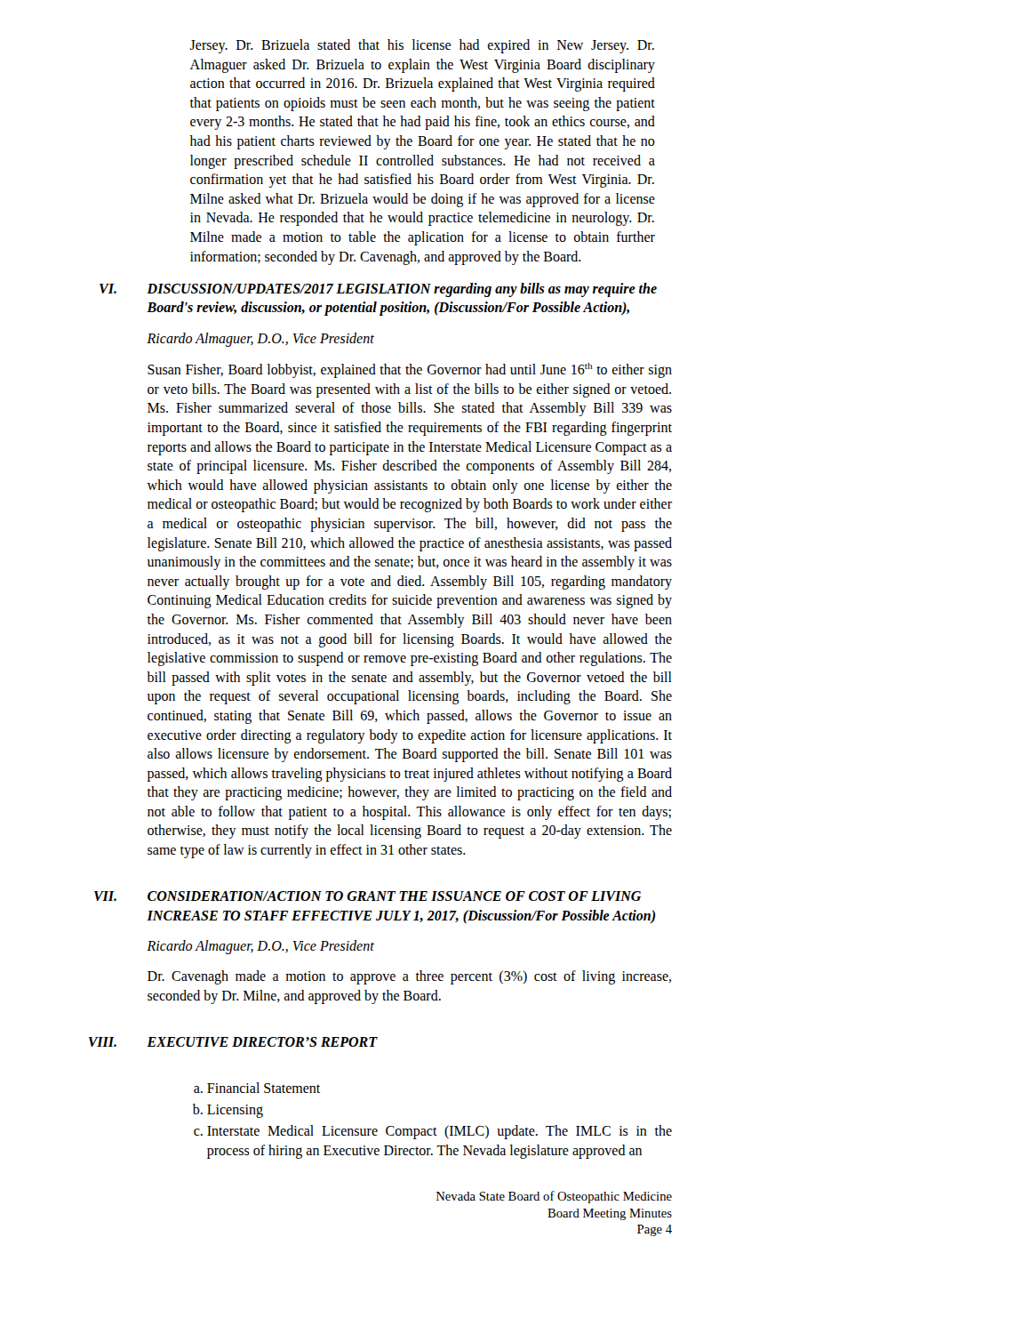Jersey. Dr. Brizuela stated that his license had expired in New Jersey. Dr. Almaguer asked Dr. Brizuela to explain the West Virginia Board disciplinary action that occurred in 2016. Dr. Brizuela explained that West Virginia required that patients on opioids must be seen each month, but he was seeing the patient every 2-3 months. He stated that he had paid his fine, took an ethics course, and had his patient charts reviewed by the Board for one year. He stated that he no longer prescribed schedule II controlled substances. He had not received a confirmation yet that he had satisfied his Board order from West Virginia. Dr. Milne asked what Dr. Brizuela would be doing if he was approved for a license in Nevada. He responded that he would practice telemedicine in neurology. Dr. Milne made a motion to table the aplication for a license to obtain further information; seconded by Dr. Cavenagh, and approved by the Board.
VI.
DISCUSSION/UPDATES/2017 LEGISLATION regarding any bills as may require the Board's review, discussion, or potential position, (Discussion/For Possible Action),
Ricardo Almaguer, D.O., Vice President
Susan Fisher, Board lobbyist, explained that the Governor had until June 16th to either sign or veto bills. The Board was presented with a list of the bills to be either signed or vetoed. Ms. Fisher summarized several of those bills. She stated that Assembly Bill 339 was important to the Board, since it satisfied the requirements of the FBI regarding fingerprint reports and allows the Board to participate in the Interstate Medical Licensure Compact as a state of principal licensure. Ms. Fisher described the components of Assembly Bill 284, which would have allowed physician assistants to obtain only one license by either the medical or osteopathic Board; but would be recognized by both Boards to work under either a medical or osteopathic physician supervisor. The bill, however, did not pass the legislature. Senate Bill 210, which allowed the practice of anesthesia assistants, was passed unanimously in the committees and the senate; but, once it was heard in the assembly it was never actually brought up for a vote and died. Assembly Bill 105, regarding mandatory Continuing Medical Education credits for suicide prevention and awareness was signed by the Governor. Ms. Fisher commented that Assembly Bill 403 should never have been introduced, as it was not a good bill for licensing Boards. It would have allowed the legislative commission to suspend or remove pre-existing Board and other regulations. The bill passed with split votes in the senate and assembly, but the Governor vetoed the bill upon the request of several occupational licensing boards, including the Board. She continued, stating that Senate Bill 69, which passed, allows the Governor to issue an executive order directing a regulatory body to expedite action for licensure applications. It also allows licensure by endorsement. The Board supported the bill. Senate Bill 101 was passed, which allows traveling physicians to treat injured athletes without notifying a Board that they are practicing medicine; however, they are limited to practicing on the field and not able to follow that patient to a hospital. This allowance is only effect for ten days; otherwise, they must notify the local licensing Board to request a 20-day extension. The same type of law is currently in effect in 31 other states.
VII.
CONSIDERATION/ACTION TO GRANT THE ISSUANCE OF COST OF LIVING INCREASE TO STAFF EFFECTIVE JULY 1, 2017, (Discussion/For Possible Action)
Ricardo Almaguer, D.O., Vice President
Dr. Cavenagh made a motion to approve a three percent (3%) cost of living increase, seconded by Dr. Milne, and approved by the Board.
VIII.
EXECUTIVE DIRECTOR’S REPORT
Financial Statement
Licensing
Interstate Medical Licensure Compact (IMLC) update. The IMLC is in the process of hiring an Executive Director. The Nevada legislature approved an
Nevada State Board of Osteopathic Medicine
Board Meeting Minutes
Page 4